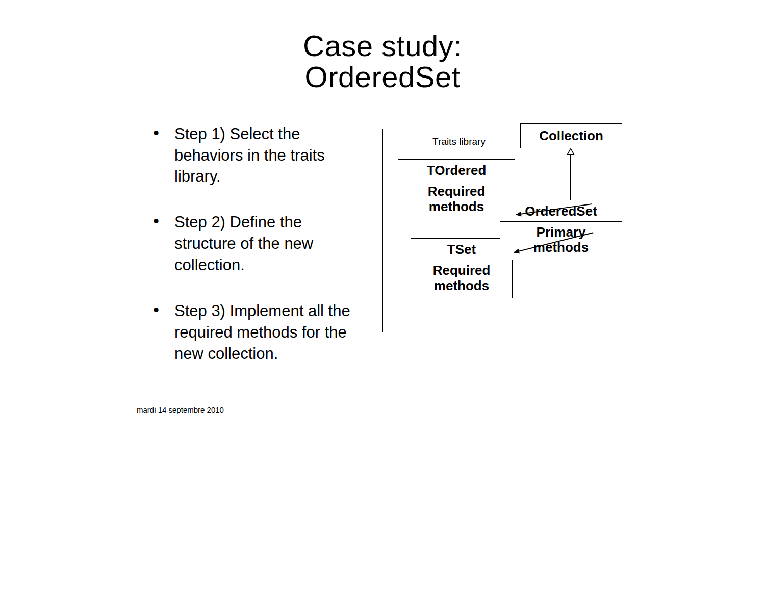Case study:
OrderedSet
Step 1) Select the behaviors in the traits library.
Step 2) Define the structure of the new collection.
Step 3) Implement all the required methods for the new collection.
Traits library
TOrdered
Required
methods
TSet
Required
methods
Collection
OrderedSet
Primary
methods
mardi 14 septembre 2010